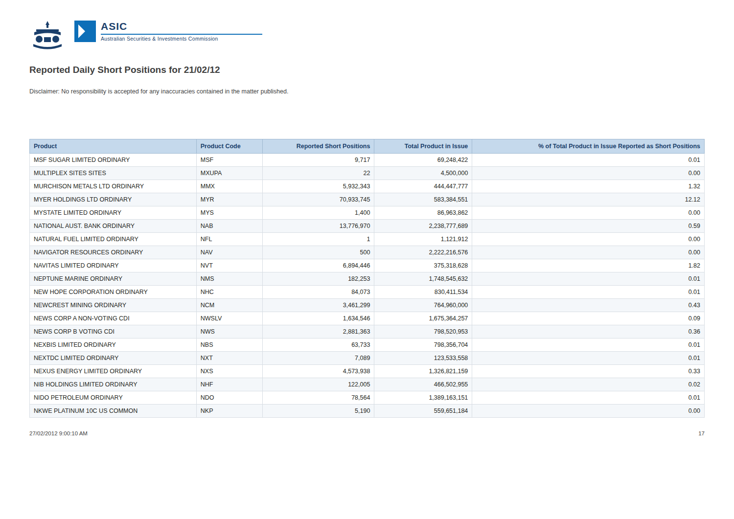ASIC
Australian Securities & Investments Commission
Reported Daily Short Positions for 21/02/12
Disclaimer: No responsibility is accepted for any inaccuracies contained in the matter published.
| Product | Product Code | Reported Short Positions | Total Product in Issue | % of Total Product in Issue Reported as Short Positions |
| --- | --- | --- | --- | --- |
| MSF SUGAR LIMITED ORDINARY | MSF | 9,717 | 69,248,422 | 0.01 |
| MULTIPLEX SITES SITES | MXUPA | 22 | 4,500,000 | 0.00 |
| MURCHISON METALS LTD ORDINARY | MMX | 5,932,343 | 444,447,777 | 1.32 |
| MYER HOLDINGS LTD ORDINARY | MYR | 70,933,745 | 583,384,551 | 12.12 |
| MYSTATE LIMITED ORDINARY | MYS | 1,400 | 86,963,862 | 0.00 |
| NATIONAL AUST. BANK ORDINARY | NAB | 13,776,970 | 2,238,777,689 | 0.59 |
| NATURAL FUEL LIMITED ORDINARY | NFL | 1 | 1,121,912 | 0.00 |
| NAVIGATOR RESOURCES ORDINARY | NAV | 500 | 2,222,216,576 | 0.00 |
| NAVITAS LIMITED ORDINARY | NVT | 6,894,446 | 375,318,628 | 1.82 |
| NEPTUNE MARINE ORDINARY | NMS | 182,253 | 1,748,545,632 | 0.01 |
| NEW HOPE CORPORATION ORDINARY | NHC | 84,073 | 830,411,534 | 0.01 |
| NEWCREST MINING ORDINARY | NCM | 3,461,299 | 764,960,000 | 0.43 |
| NEWS CORP A NON-VOTING CDI | NWSLV | 1,634,546 | 1,675,364,257 | 0.09 |
| NEWS CORP B VOTING CDI | NWS | 2,881,363 | 798,520,953 | 0.36 |
| NEXBIS LIMITED ORDINARY | NBS | 63,733 | 798,356,704 | 0.01 |
| NEXTDC LIMITED ORDINARY | NXT | 7,089 | 123,533,558 | 0.01 |
| NEXUS ENERGY LIMITED ORDINARY | NXS | 4,573,938 | 1,326,821,159 | 0.33 |
| NIB HOLDINGS LIMITED ORDINARY | NHF | 122,005 | 466,502,955 | 0.02 |
| NIDO PETROLEUM ORDINARY | NDO | 78,564 | 1,389,163,151 | 0.01 |
| NKWE PLATINUM 10C US COMMON | NKP | 5,190 | 559,651,184 | 0.00 |
27/02/2012 9:00:10 AM
17